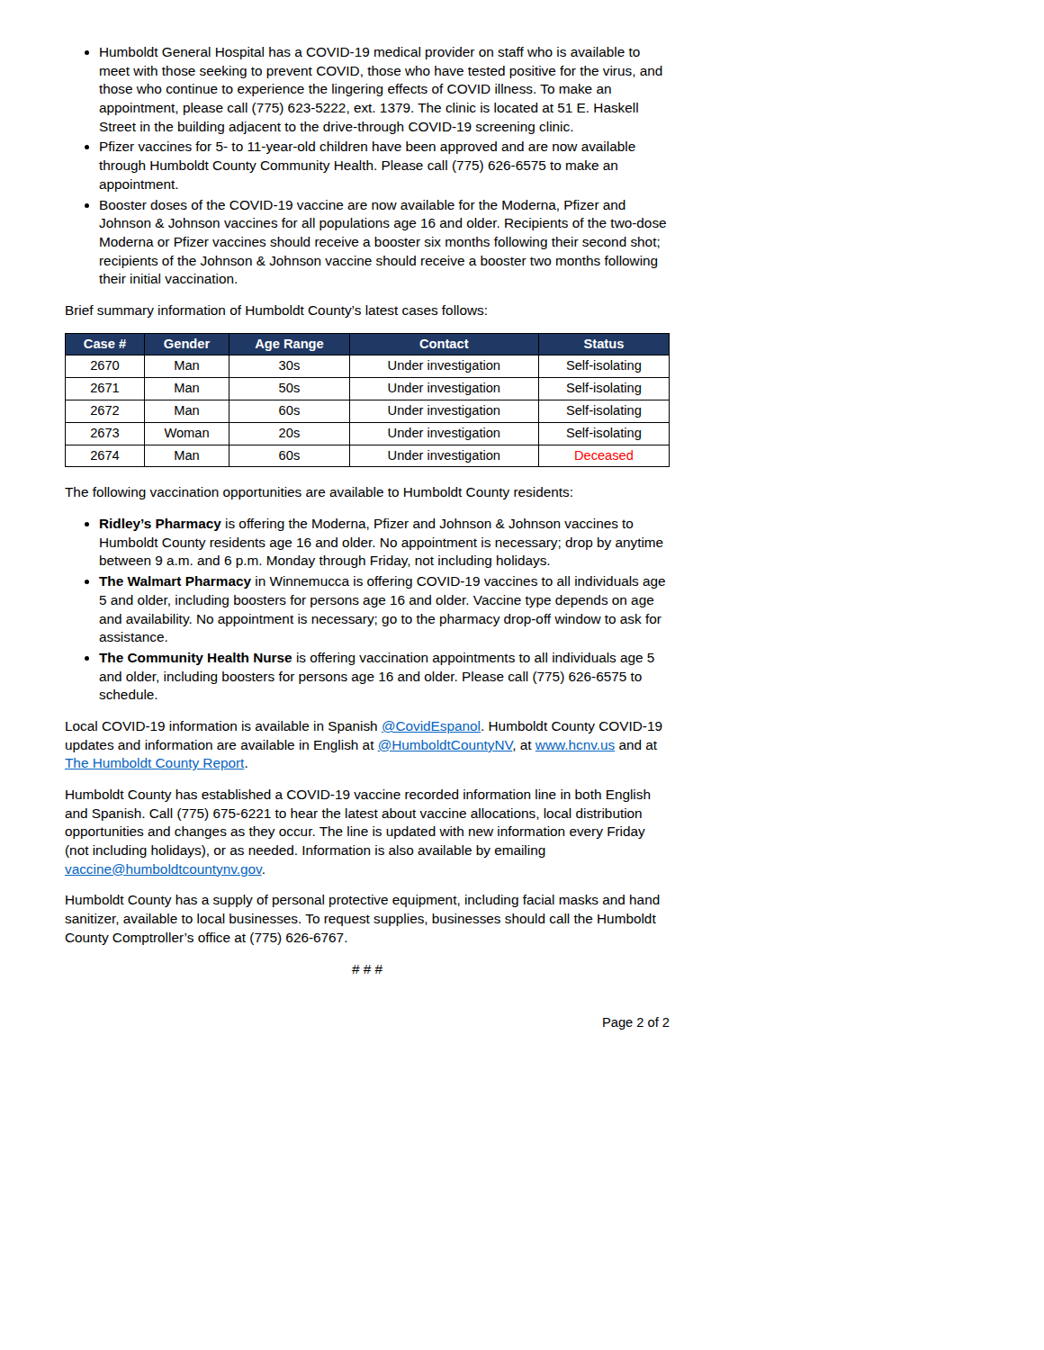Humboldt General Hospital has a COVID-19 medical provider on staff who is available to meet with those seeking to prevent COVID, those who have tested positive for the virus, and those who continue to experience the lingering effects of COVID illness. To make an appointment, please call (775) 623-5222, ext. 1379. The clinic is located at 51 E. Haskell Street in the building adjacent to the drive-through COVID-19 screening clinic.
Pfizer vaccines for 5- to 11-year-old children have been approved and are now available through Humboldt County Community Health. Please call (775) 626-6575 to make an appointment.
Booster doses of the COVID-19 vaccine are now available for the Moderna, Pfizer and Johnson & Johnson vaccines for all populations age 16 and older. Recipients of the two-dose Moderna or Pfizer vaccines should receive a booster six months following their second shot; recipients of the Johnson & Johnson vaccine should receive a booster two months following their initial vaccination.
Brief summary information of Humboldt County’s latest cases follows:
| Case # | Gender | Age Range | Contact | Status |
| --- | --- | --- | --- | --- |
| 2670 | Man | 30s | Under investigation | Self-isolating |
| 2671 | Man | 50s | Under investigation | Self-isolating |
| 2672 | Man | 60s | Under investigation | Self-isolating |
| 2673 | Woman | 20s | Under investigation | Self-isolating |
| 2674 | Man | 60s | Under investigation | Deceased |
The following vaccination opportunities are available to Humboldt County residents:
Ridley’s Pharmacy is offering the Moderna, Pfizer and Johnson & Johnson vaccines to Humboldt County residents age 16 and older. No appointment is necessary; drop by anytime between 9 a.m. and 6 p.m. Monday through Friday, not including holidays.
The Walmart Pharmacy in Winnemucca is offering COVID-19 vaccines to all individuals age 5 and older, including boosters for persons age 16 and older. Vaccine type depends on age and availability. No appointment is necessary; go to the pharmacy drop-off window to ask for assistance.
The Community Health Nurse is offering vaccination appointments to all individuals age 5 and older, including boosters for persons age 16 and older. Please call (775) 626-6575 to schedule.
Local COVID-19 information is available in Spanish @CovidEspanol. Humboldt County COVID-19 updates and information are available in English at @HumboldtCountyNV, at www.hcnv.us and at The Humboldt County Report.
Humboldt County has established a COVID-19 vaccine recorded information line in both English and Spanish. Call (775) 675-6221 to hear the latest about vaccine allocations, local distribution opportunities and changes as they occur. The line is updated with new information every Friday (not including holidays), or as needed. Information is also available by emailing vaccine@humboldtcountynv.gov.
Humboldt County has a supply of personal protective equipment, including facial masks and hand sanitizer, available to local businesses. To request supplies, businesses should call the Humboldt County Comptroller’s office at (775) 626-6767.
# # #
Page 2 of 2